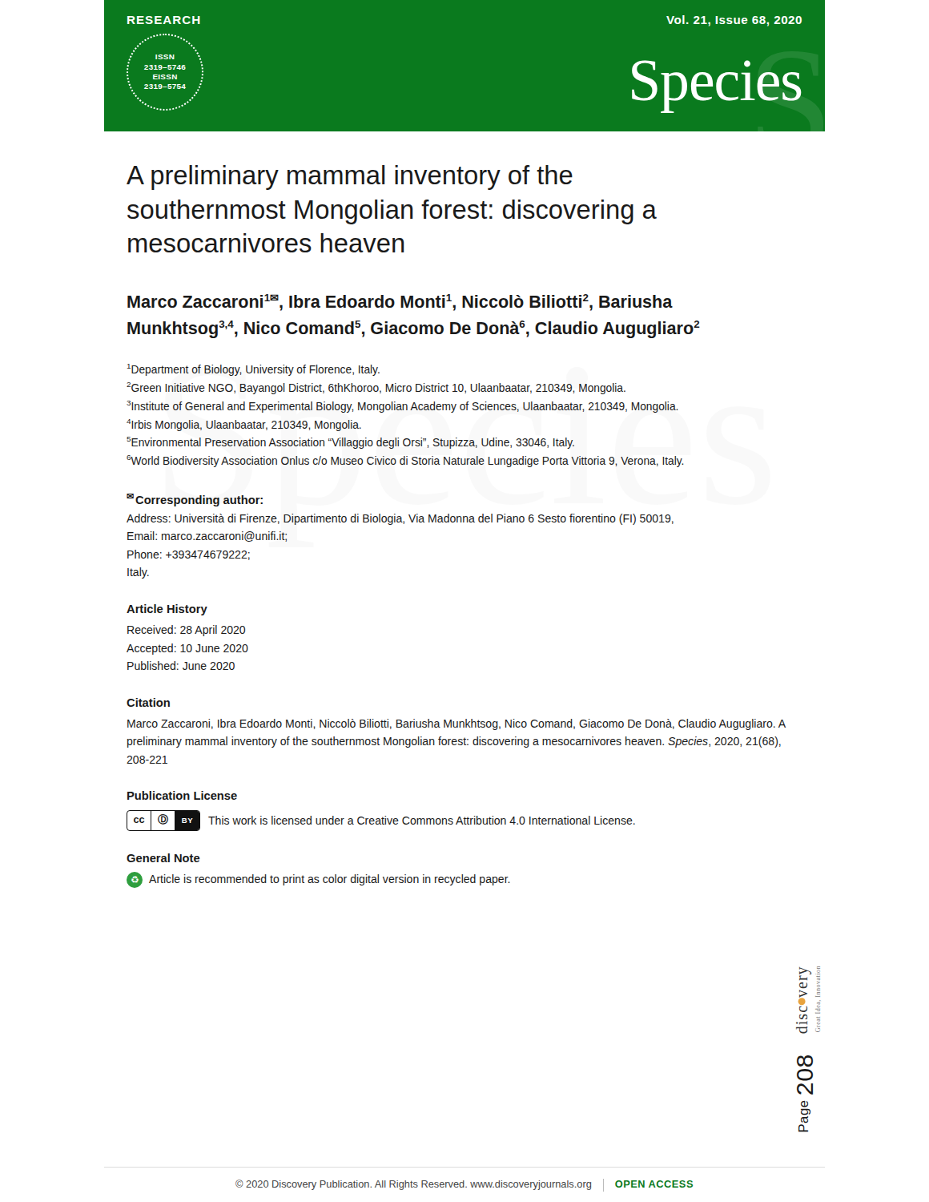Research
Vol. 21, Issue 68, 2020
ISSN
2319–5746
EISSN
2319–5754
Species
S
Species
A preliminary mammal inventory of the southernmost Mongolian forest: discovering a mesocarnivores heaven
Marco Zaccaroni1✉, Ibra Edoardo Monti1, Niccolò Biliotti2, Bariusha Munkhtsog3,4, Nico Comand5, Giacomo De Donà6, Claudio Augugliaro2
1Department of Biology, University of Florence, Italy.
2Green Initiative NGO, Bayangol District, 6thKhoroo, Micro District 10, Ulaanbaatar, 210349, Mongolia.
3Institute of General and Experimental Biology, Mongolian Academy of Sciences, Ulaanbaatar, 210349, Mongolia.
4Irbis Mongolia, Ulaanbaatar, 210349, Mongolia.
5Environmental Preservation Association “Villaggio degli Orsi”, Stupizza, Udine, 33046, Italy.
6World Biodiversity Association Onlus c/o Museo Civico di Storia Naturale Lungadige Porta Vittoria 9, Verona, Italy.
✉Corresponding author:
Address: Università di Firenze, Dipartimento di Biologia, Via Madonna del Piano 6 Sesto fiorentino (FI) 50019,
Email: marco.zaccaroni@unifi.it;
Phone: +393474679222;
Italy.
Article History
Received: 28 April 2020
Accepted: 10 June 2020
Published: June 2020
Citation
Marco Zaccaroni, Ibra Edoardo Monti, Niccolò Biliotti, Bariusha Munkhtsog, Nico Comand, Giacomo De Donà, Claudio Augugliaro. A preliminary mammal inventory of the southernmost Mongolian forest: discovering a mesocarnivores heaven. Species, 2020, 21(68), 208-221
Publication License
cc Ⓓ BY This work is licensed under a Creative Commons Attribution 4.0 International License.
General Note
♻
Article is recommended to print as color digital version in recycled paper.
disc very Great Idea, Innovation
Page 208
© 2020 Discovery Publication. All Rights Reserved. www.discoveryjournals.org OPEN ACCESS